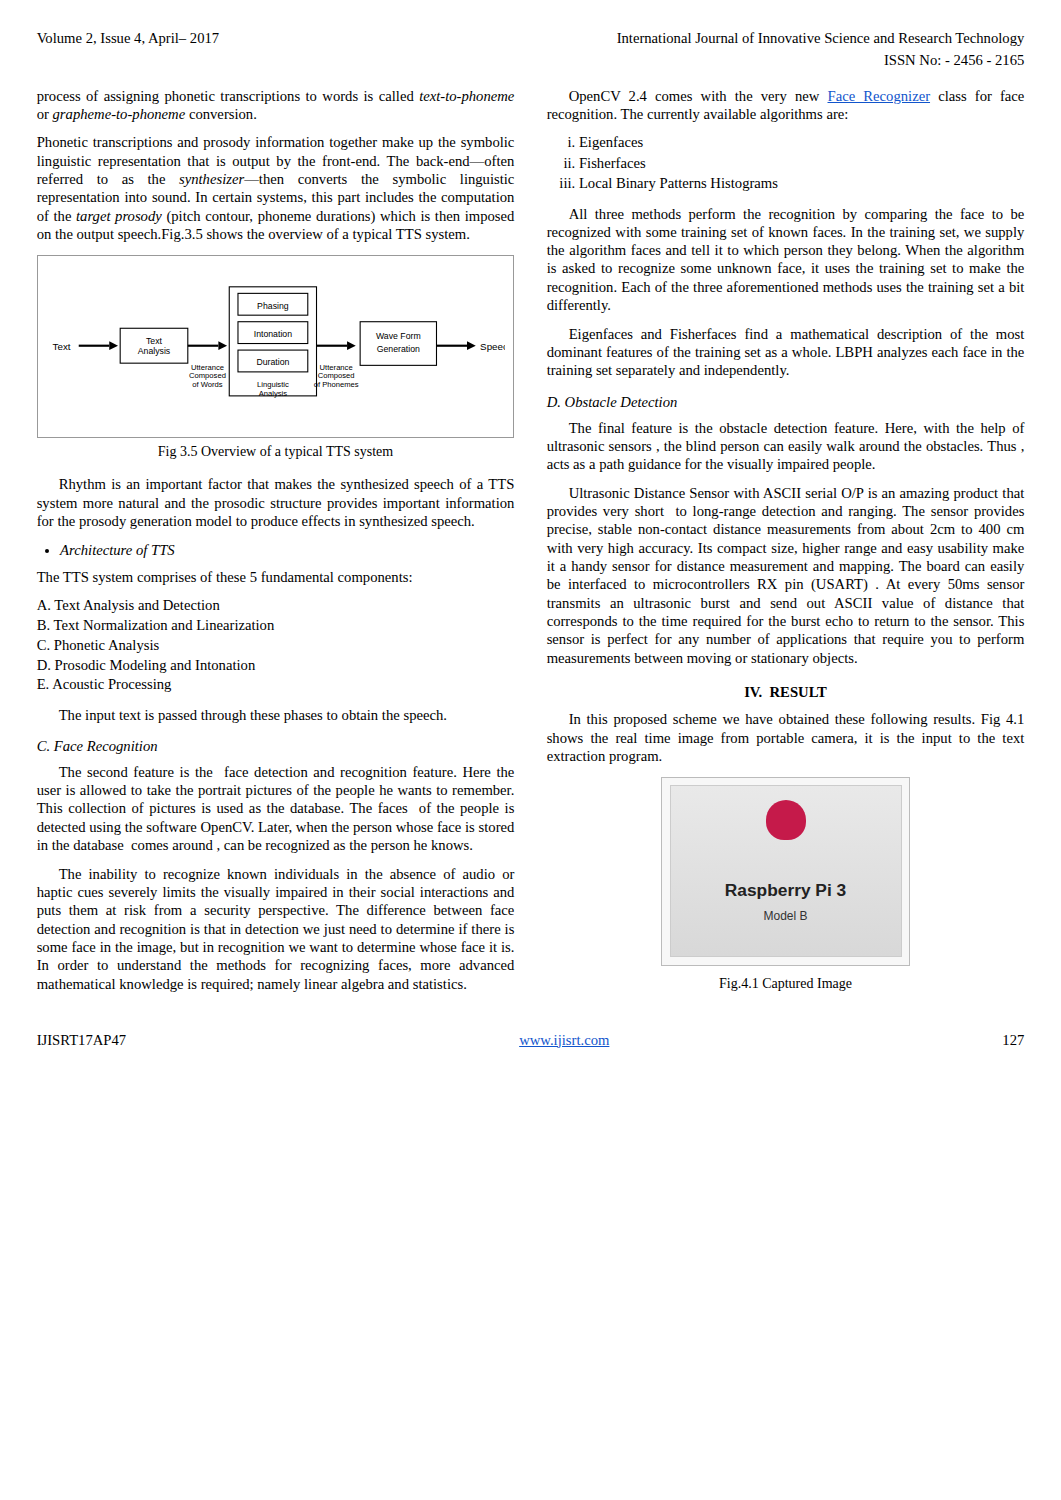Volume 2, Issue 4, April– 2017
International Journal of Innovative Science and Research Technology
ISSN No: - 2456 - 2165
process of assigning phonetic transcriptions to words is called text-to-phoneme or grapheme-to-phoneme conversion.
Phonetic transcriptions and prosody information together make up the symbolic linguistic representation that is output by the front-end. The back-end—often referred to as the synthesizer—then converts the symbolic linguistic representation into sound. In certain systems, this part includes the computation of the target prosody (pitch contour, phoneme durations) which is then imposed on the output speech.Fig.3.5 shows the overview of a typical TTS system.
Text Text Analysis Utterance Composed of Words Phasing Intonation Duration Linguistic Analysis Utterance Composed of Phonemes Wave Form Generation Speech
Fig 3.5 Overview of a typical TTS system
Rhythm is an important factor that makes the synthesized speech of a TTS system more natural and the prosodic structure provides important information for the prosody generation model to produce effects in synthesized speech.
Architecture of TTS
The TTS system comprises of these 5 fundamental components:
A. Text Analysis and Detection
B. Text Normalization and Linearization
C. Phonetic Analysis
D. Prosodic Modeling and Intonation
E. Acoustic Processing
The input text is passed through these phases to obtain the speech.
C. Face Recognition
The second feature is the face detection and recognition feature. Here the user is allowed to take the portrait pictures of the people he wants to remember. This collection of pictures is used as the database. The faces of the people is detected using the software OpenCV. Later, when the person whose face is stored in the database comes around , can be recognized as the person he knows.
The inability to recognize known individuals in the absence of audio or haptic cues severely limits the visually impaired in their social interactions and puts them at risk from a security perspective. The difference between face detection and recognition is that in detection we just need to determine if there is some face in the image, but in recognition we want to determine whose face it is. In order to understand the methods for recognizing faces, more advanced mathematical knowledge is required; namely linear algebra and statistics.
OpenCV 2.4 comes with the very new Face Recognizer class for face recognition. The currently available algorithms are:
Eigenfaces
Fisherfaces
Local Binary Patterns Histograms
All three methods perform the recognition by comparing the face to be recognized with some training set of known faces. In the training set, we supply the algorithm faces and tell it to which person they belong. When the algorithm is asked to recognize some unknown face, it uses the training set to make the recognition. Each of the three aforementioned methods uses the training set a bit differently.
Eigenfaces and Fisherfaces find a mathematical description of the most dominant features of the training set as a whole. LBPH analyzes each face in the training set separately and independently.
D. Obstacle Detection
The final feature is the obstacle detection feature. Here, with the help of ultrasonic sensors , the blind person can easily walk around the obstacles. Thus , acts as a path guidance for the visually impaired people.
Ultrasonic Distance Sensor with ASCII serial O/P is an amazing product that provides very short to long-range detection and ranging. The sensor provides precise, stable non-contact distance measurements from about 2cm to 400 cm with very high accuracy. Its compact size, higher range and easy usability make it a handy sensor for distance measurement and mapping. The board can easily be interfaced to microcontrollers RX pin (USART) . At every 50ms sensor transmits an ultrasonic burst and send out ASCII value of distance that corresponds to the time required for the burst echo to return to the sensor. This sensor is perfect for any number of applications that require you to perform measurements between moving or stationary objects.
IV. RESULT
In this proposed scheme we have obtained these following results. Fig 4.1 shows the real time image from portable camera, it is the input to the text extraction program.
Raspberry Pi 3
Model B
Fig.4.1 Captured Image
IJISRT17AP47
www.ijisrt.com
127